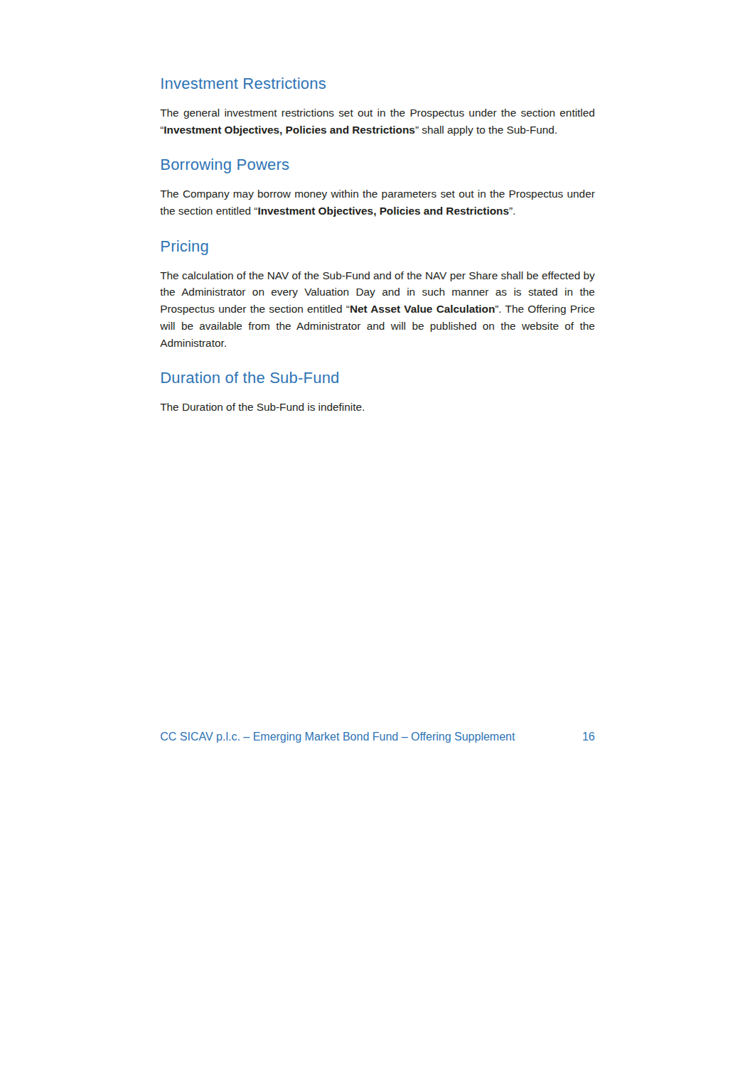Investment Restrictions
The general investment restrictions set out in the Prospectus under the section entitled “Investment Objectives, Policies and Restrictions” shall apply to the Sub-Fund.
Borrowing Powers
The Company may borrow money within the parameters set out in the Prospectus under the section entitled “Investment Objectives, Policies and Restrictions”.
Pricing
The calculation of the NAV of the Sub-Fund and of the NAV per Share shall be effected by the Administrator on every Valuation Day and in such manner as is stated in the Prospectus under the section entitled “Net Asset Value Calculation”. The Offering Price will be available from the Administrator and will be published on the website of the Administrator.
Duration of the Sub-Fund
The Duration of the Sub-Fund is indefinite.
CC SICAV p.l.c. – Emerging Market Bond Fund – Offering Supplement 16